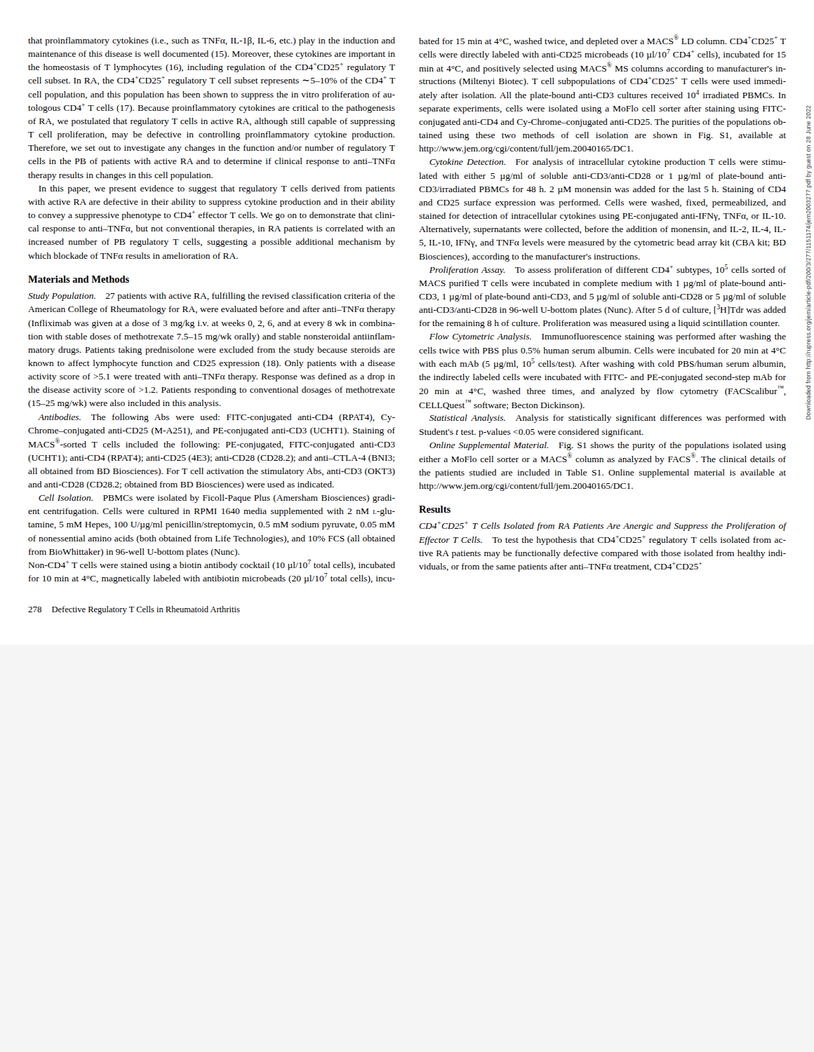Downloaded from http://rupress.org/jem/article-pdf/200/3/277/1151174/jem2003277.pdf by guest on 28 June 2022
that proinflammatory cytokines (i.e., such as TNFα, IL-1β, IL-6, etc.) play in the induction and maintenance of this disease is well documented (15). Moreover, these cytokines are important in the homeostasis of T lymphocytes (16), including regulation of the CD4+CD25+ regulatory T cell subset. In RA, the CD4+CD25+ regulatory T cell subset represents ∼5–10% of the CD4+ T cell population, and this population has been shown to suppress the in vitro proliferation of autologous CD4+ T cells (17). Because proinflammatory cytokines are critical to the pathogenesis of RA, we postulated that regulatory T cells in active RA, although still capable of suppressing T cell proliferation, may be defective in controlling proinflammatory cytokine production. Therefore, we set out to investigate any changes in the function and/or number of regulatory T cells in the PB of patients with active RA and to determine if clinical response to anti–TNFα therapy results in changes in this cell population.
In this paper, we present evidence to suggest that regulatory T cells derived from patients with active RA are defective in their ability to suppress cytokine production and in their ability to convey a suppressive phenotype to CD4+ effector T cells. We go on to demonstrate that clinical response to anti–TNFα, but not conventional therapies, in RA patients is correlated with an increased number of PB regulatory T cells, suggesting a possible additional mechanism by which blockade of TNFα results in amelioration of RA.
Materials and Methods
Study Population. 27 patients with active RA, fulfilling the revised classification criteria of the American College of Rheumatology for RA, were evaluated before and after anti–TNFα therapy (Infliximab was given at a dose of 3 mg/kg i.v. at weeks 0, 2, 6, and at every 8 wk in combination with stable doses of methotrexate 7.5–15 mg/wk orally) and stable nonsteroidal antiinflammatory drugs. Patients taking prednisolone were excluded from the study because steroids are known to affect lymphocyte function and CD25 expression (18). Only patients with a disease activity score of >5.1 were treated with anti–TNFα therapy. Response was defined as a drop in the disease activity score of >1.2. Patients responding to conventional dosages of methotrexate (15–25 mg/wk) were also included in this analysis.
Antibodies. The following Abs were used: FITC-conjugated anti-CD4 (RPAT4), Cy-Chrome–conjugated anti-CD25 (M-A251), and PE-conjugated anti-CD3 (UCHT1). Staining of MACS®-sorted T cells included the following: PE-conjugated, FITC-conjugated anti-CD3 (UCHT1); anti-CD4 (RPAT4); anti-CD25 (4E3); anti-CD28 (CD28.2); and anti–CTLA-4 (BNI3; all obtained from BD Biosciences). For T cell activation the stimulatory Abs, anti-CD3 (OKT3) and anti-CD28 (CD28.2; obtained from BD Biosciences) were used as indicated.
Cell Isolation. PBMCs were isolated by Ficoll-Paque Plus (Amersham Biosciences) gradient centrifugation. Cells were cultured in RPMI 1640 media supplemented with 2 nM l-glutamine, 5 mM Hepes, 100 U/µg/ml penicillin/streptomycin, 0.5 mM sodium pyruvate, 0.05 mM of nonessential amino acids (both obtained from Life Technologies), and 10% FCS (all obtained from BioWhittaker) in 96-well U-bottom plates (Nunc).
Non-CD4+ T cells were stained using a biotin antibody cocktail (10 µl/107 total cells), incubated for 10 min at 4°C, magnetically labeled with antibiotin microbeads (20 µl/107 total cells), incubated for 15 min at 4°C, washed twice, and depleted over a MACS® LD column. CD4+CD25+ T cells were directly labeled with anti-CD25 microbeads (10 µl/107 CD4+ cells), incubated for 15 min at 4°C, and positively selected using MACS® MS columns according to manufacturer's instructions (Miltenyi Biotec). T cell subpopulations of CD4+CD25+ T cells were used immediately after isolation. All the plate-bound anti-CD3 cultures received 104 irradiated PBMCs. In separate experiments, cells were isolated using a MoFlo cell sorter after staining using FITC-conjugated anti-CD4 and Cy-Chrome–conjugated anti-CD25. The purities of the populations obtained using these two methods of cell isolation are shown in Fig. S1, available at http://www.jem.org/cgi/content/full/jem.20040165/DC1.
Cytokine Detection. For analysis of intracellular cytokine production T cells were stimulated with either 5 µg/ml of soluble anti-CD3/anti-CD28 or 1 µg/ml of plate-bound anti-CD3/irradiated PBMCs for 48 h. 2 µM monensin was added for the last 5 h. Staining of CD4 and CD25 surface expression was performed. Cells were washed, fixed, permeabilized, and stained for detection of intracellular cytokines using PE-conjugated anti-IFNγ, TNFα, or IL-10. Alternatively, supernatants were collected, before the addition of monensin, and IL-2, IL-4, IL-5, IL-10, IFNγ, and TNFα levels were measured by the cytometric bead array kit (CBA kit; BD Biosciences), according to the manufacturer's instructions.
Proliferation Assay. To assess proliferation of different CD4+ subtypes, 105 cells sorted of MACS purified T cells were incubated in complete medium with 1 µg/ml of plate-bound anti-CD3, 1 µg/ml of plate-bound anti-CD3, and 5 µg/ml of soluble anti-CD28 or 5 µg/ml of soluble anti-CD3/anti-CD28 in 96-well U-bottom plates (Nunc). After 5 d of culture, [3H]Tdr was added for the remaining 8 h of culture. Proliferation was measured using a liquid scintillation counter.
Flow Cytometric Analysis. Immunofluorescence staining was performed after washing the cells twice with PBS plus 0.5% human serum albumin. Cells were incubated for 20 min at 4°C with each mAb (5 µg/ml, 105 cells/test). After washing with cold PBS/human serum albumin, the indirectly labeled cells were incubated with FITC- and PE-conjugated second-step mAb for 20 min at 4°C, washed three times, and analyzed by flow cytometry (FACScalibur™, CELLQuest™ software; Becton Dickinson).
Statistical Analysis. Analysis for statistically significant differences was performed with Student's t test. p-values <0.05 were considered significant.
Online Supplemental Material. Fig. S1 shows the purity of the populations isolated using either a MoFlo cell sorter or a MACS® column as analyzed by FACS®. The clinical details of the patients studied are included in Table S1. Online supplemental material is available at http://www.jem.org/cgi/content/full/jem.20040165/DC1.
Results
CD4+CD25+ T Cells Isolated from RA Patients Are Anergic and Suppress the Proliferation of Effector T Cells. To test the hypothesis that CD4+CD25+ regulatory T cells isolated from active RA patients may be functionally defective compared with those isolated from healthy individuals, or from the same patients after anti–TNFα treatment, CD4+CD25+
278 Defective Regulatory T Cells in Rheumatoid Arthritis